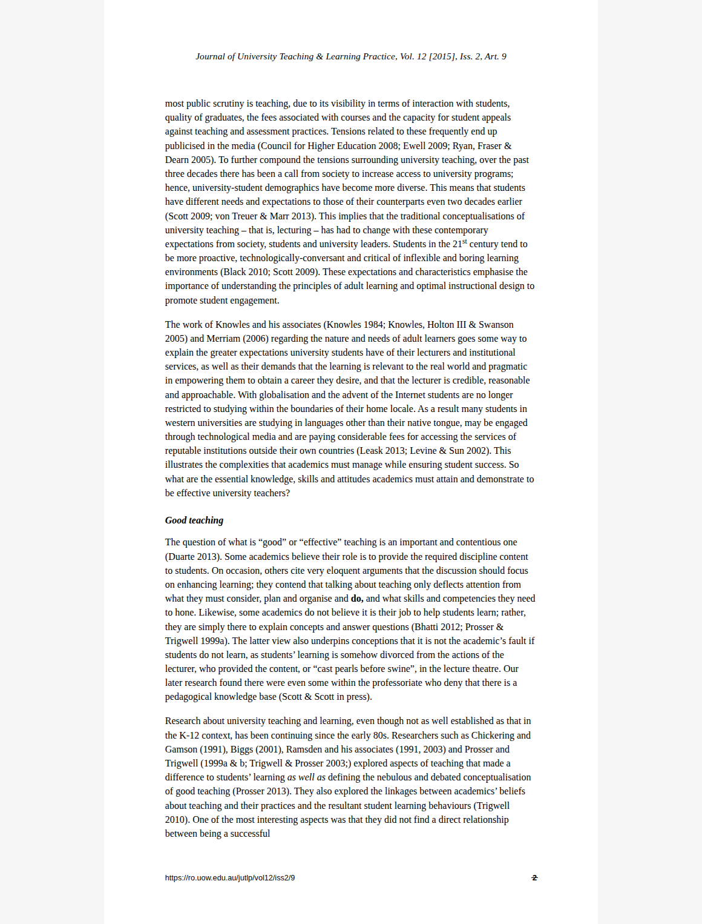Journal of University Teaching & Learning Practice, Vol. 12 [2015], Iss. 2, Art. 9
most public scrutiny is teaching, due to its visibility in terms of interaction with students, quality of graduates, the fees associated with courses and the capacity for student appeals against teaching and assessment practices. Tensions related to these frequently end up publicised in the media (Council for Higher Education 2008; Ewell 2009; Ryan, Fraser & Dearn 2005). To further compound the tensions surrounding university teaching, over the past three decades there has been a call from society to increase access to university programs; hence, university-student demographics have become more diverse. This means that students have different needs and expectations to those of their counterparts even two decades earlier (Scott 2009; von Treuer & Marr 2013). This implies that the traditional conceptualisations of university teaching – that is, lecturing – has had to change with these contemporary expectations from society, students and university leaders. Students in the 21st century tend to be more proactive, technologically-conversant and critical of inflexible and boring learning environments (Black 2010; Scott 2009). These expectations and characteristics emphasise the importance of understanding the principles of adult learning and optimal instructional design to promote student engagement.
The work of Knowles and his associates (Knowles 1984; Knowles, Holton III & Swanson 2005) and Merriam (2006) regarding the nature and needs of adult learners goes some way to explain the greater expectations university students have of their lecturers and institutional services, as well as their demands that the learning is relevant to the real world and pragmatic in empowering them to obtain a career they desire, and that the lecturer is credible, reasonable and approachable. With globalisation and the advent of the Internet students are no longer restricted to studying within the boundaries of their home locale. As a result many students in western universities are studying in languages other than their native tongue, may be engaged through technological media and are paying considerable fees for accessing the services of reputable institutions outside their own countries (Leask 2013; Levine & Sun 2002). This illustrates the complexities that academics must manage while ensuring student success. So what are the essential knowledge, skills and attitudes academics must attain and demonstrate to be effective university teachers?
Good teaching
The question of what is “good” or “effective” teaching is an important and contentious one (Duarte 2013). Some academics believe their role is to provide the required discipline content to students. On occasion, others cite very eloquent arguments that the discussion should focus on enhancing learning; they contend that talking about teaching only deflects attention from what they must consider, plan and organise and do, and what skills and competencies they need to hone. Likewise, some academics do not believe it is their job to help students learn; rather, they are simply there to explain concepts and answer questions (Bhatti 2012; Prosser & Trigwell 1999a). The latter view also underpins conceptions that it is not the academic’s fault if students do not learn, as students’ learning is somehow divorced from the actions of the lecturer, who provided the content, or “cast pearls before swine”, in the lecture theatre. Our later research found there were even some within the professoriate who deny that there is a pedagogical knowledge base (Scott & Scott in press).
Research about university teaching and learning, even though not as well established as that in the K-12 context, has been continuing since the early 80s. Researchers such as Chickering and Gamson (1991), Biggs (2001), Ramsden and his associates (1991, 2003) and Prosser and Trigwell (1999a & b; Trigwell & Prosser 2003;) explored aspects of teaching that made a difference to students’ learning as well as defining the nebulous and debated conceptualisation of good teaching (Prosser 2013). They also explored the linkages between academics’ beliefs about teaching and their practices and the resultant student learning behaviours (Trigwell 2010). One of the most interesting aspects was that they did not find a direct relationship between being a successful
https://ro.uow.edu.au/jutlp/vol12/iss2/9 2